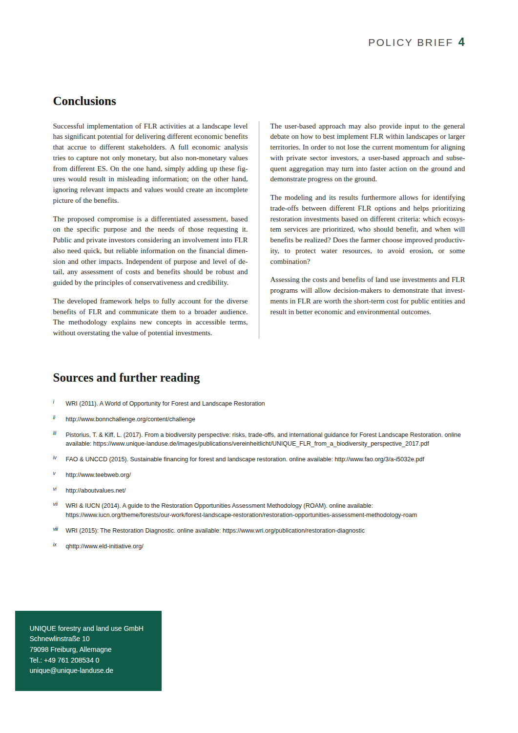POLICY BRIEF 4
Conclusions
Successful implementation of FLR activities at a landscape level has significant potential for delivering different economic benefits that accrue to different stakeholders. A full economic analysis tries to capture not only monetary, but also non-monetary values from different ES. On the one hand, simply adding up these figures would result in misleading information; on the other hand, ignoring relevant impacts and values would create an incomplete picture of the benefits.
The proposed compromise is a differentiated assessment, based on the specific purpose and the needs of those requesting it. Public and private investors considering an involvement into FLR also need quick, but reliable information on the financial dimension and other impacts. Independent of purpose and level of detail, any assessment of costs and benefits should be robust and guided by the principles of conservativeness and credibility.
The developed framework helps to fully account for the diverse benefits of FLR and communicate them to a broader audience. The methodology explains new concepts in accessible terms, without overstating the value of potential investments.
The user-based approach may also provide input to the general debate on how to best implement FLR within landscapes or larger territories. In order to not lose the current momentum for aligning with private sector investors, a user-based approach and subsequent aggregation may turn into faster action on the ground and demonstrate progress on the ground.
The modeling and its results furthermore allows for identifying trade-offs between different FLR options and helps prioritizing restoration investments based on different criteria: which ecosystem services are prioritized, who should benefit, and when will benefits be realized? Does the farmer choose improved productivity, to protect water resources, to avoid erosion, or some combination?
Assessing the costs and benefits of land use investments and FLR programs will allow decision-makers to demonstrate that investments in FLR are worth the short-term cost for public entities and result in better economic and environmental outcomes.
Sources and further reading
i WRI (2011). A World of Opportunity for Forest and Landscape Restoration
ii http://www.bonnchallenge.org/content/challenge
iii Pistorius, T. & Kiff, L. (2017). From a biodiversity perspective: risks, trade-offs, and international guidance for Forest Landscape Restoration. online available: https://www.unique-landuse.de/images/publications/vereinheitlicht/UNIQUE_FLR_from_a_biodiversity_perspective_2017.pdf
iv FAO & UNCCD (2015). Sustainable financing for forest and landscape restoration. online available: http://www.fao.org/3/a-i5032e.pdf
vhttp://www.teebweb.org/
vi http://aboutvalues.net/
vii WRI & IUCN (2014). A guide to the Restoration Opportunities Assessment Methodology (ROAM). online available: https://www.iucn.org/theme/forests/our-work/forest-landscape-restoration/restoration-opportunities-assessment-methodology-roam
viii WRI (2015): The Restoration Diagnostic. online available: https://www.wri.org/publication/restoration-diagnostic
ixqhttp://www.eld-initiative.org/
UNIQUE forestry and land use GmbH Schnewlinstraße 10 79098 Freiburg, Allemagne Tel.: +49 761 208534 0 unique@unique-landuse.de